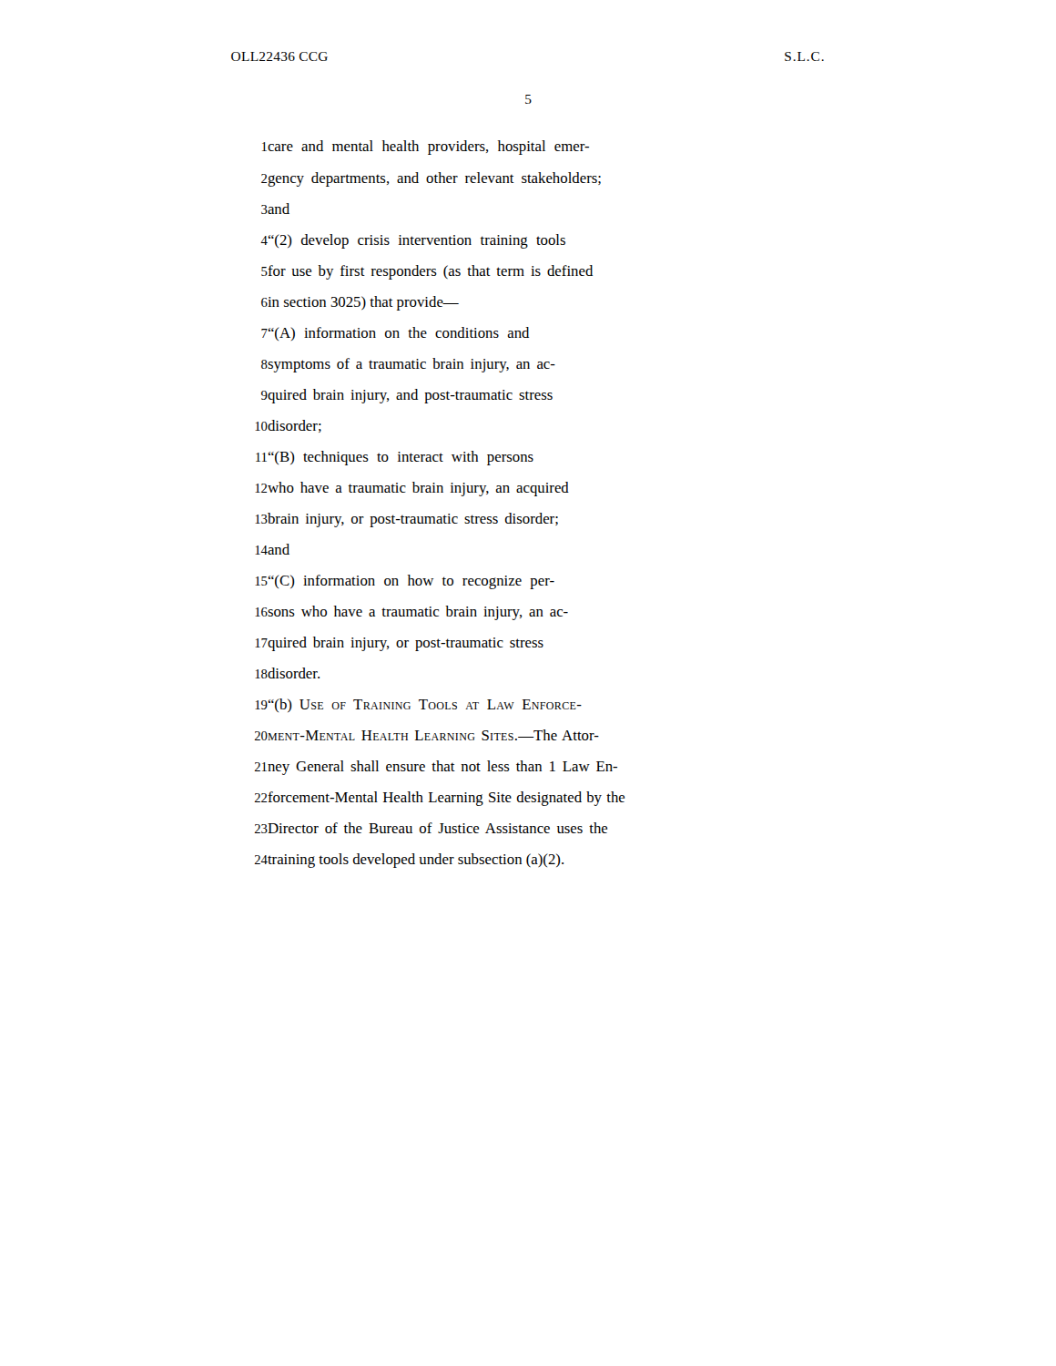OLL22436 CCG S.L.C.
5
| 1 | care and mental health providers, hospital emer- |
| 2 | gency departments, and other relevant stakeholders; |
| 3 | and |
| 4 | “(2) develop crisis intervention training tools |
| 5 | for use by first responders (as that term is defined |
| 6 | in section 3025) that provide— |
| 7 | “(A) information on the conditions and |
| 8 | symptoms of a traumatic brain injury, an ac- |
| 9 | quired brain injury, and post-traumatic stress |
| 10 | disorder; |
| 11 | “(B) techniques to interact with persons |
| 12 | who have a traumatic brain injury, an acquired |
| 13 | brain injury, or post-traumatic stress disorder; |
| 14 | and |
| 15 | “(C) information on how to recognize per- |
| 16 | sons who have a traumatic brain injury, an ac- |
| 17 | quired brain injury, or post-traumatic stress |
| 18 | disorder. |
| 19 | “(b) Use of Training Tools at Law Enforce- |
| 20 | ment-Mental Health Learning Sites. —The Attor- |
| 21 | ney General shall ensure that not less than 1 Law En- |
| 22 | forcement-Mental Health Learning Site designated by the |
| 23 | Director of the Bureau of Justice Assistance uses the |
| 24 | training tools developed under subsection (a)(2). |